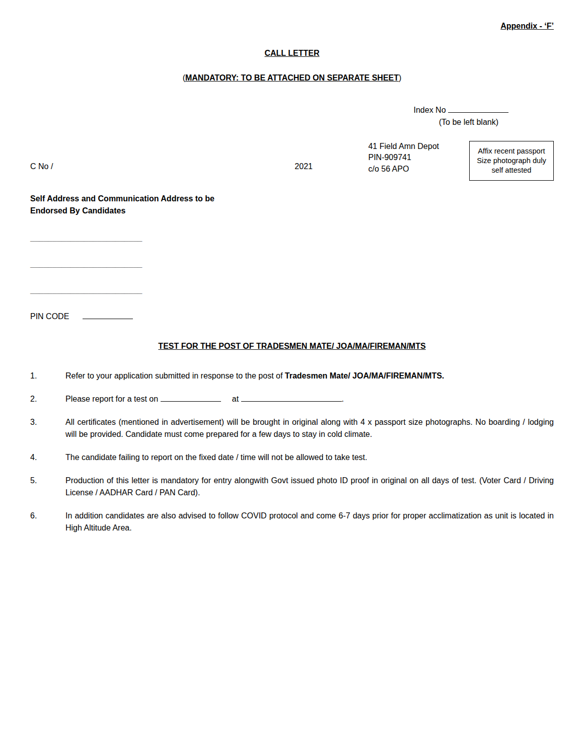Appendix - ‘F’
CALL LETTER
(MANDATORY: TO BE ATTACHED ON SEPARATE SHEET)
Index No
(To be left blank)
41 Field Amn Depot
PIN-909741
c/o 56 APO
Affix recent passport Size photograph duly self attested
C No /
2021
Self Address and Communication Address to be
Endorsed By Candidates
_________________________
_________________________
_________________________
PIN CODE
TEST FOR THE POST OF TRADESMEN MATE/ JOA/MA/FIREMAN/MTS
1. Refer to your application submitted in response to the post of Tradesmen Mate/ JOA/MA/FIREMAN/MTS.
2. Please report for a test on at .
3. All certificates (mentioned in advertisement) will be brought in original along with 4 x passport size photographs. No boarding / lodging will be provided. Candidate must come prepared for a few days to stay in cold climate.
4. The candidate failing to report on the fixed date / time will not be allowed to take test.
5. Production of this letter is mandatory for entry alongwith Govt issued photo ID proof in original on all days of test. (Voter Card / Driving License / AADHAR Card / PAN Card).
6. In addition candidates are also advised to follow COVID protocol and come 6-7 days prior for proper acclimatization as unit is located in High Altitude Area.